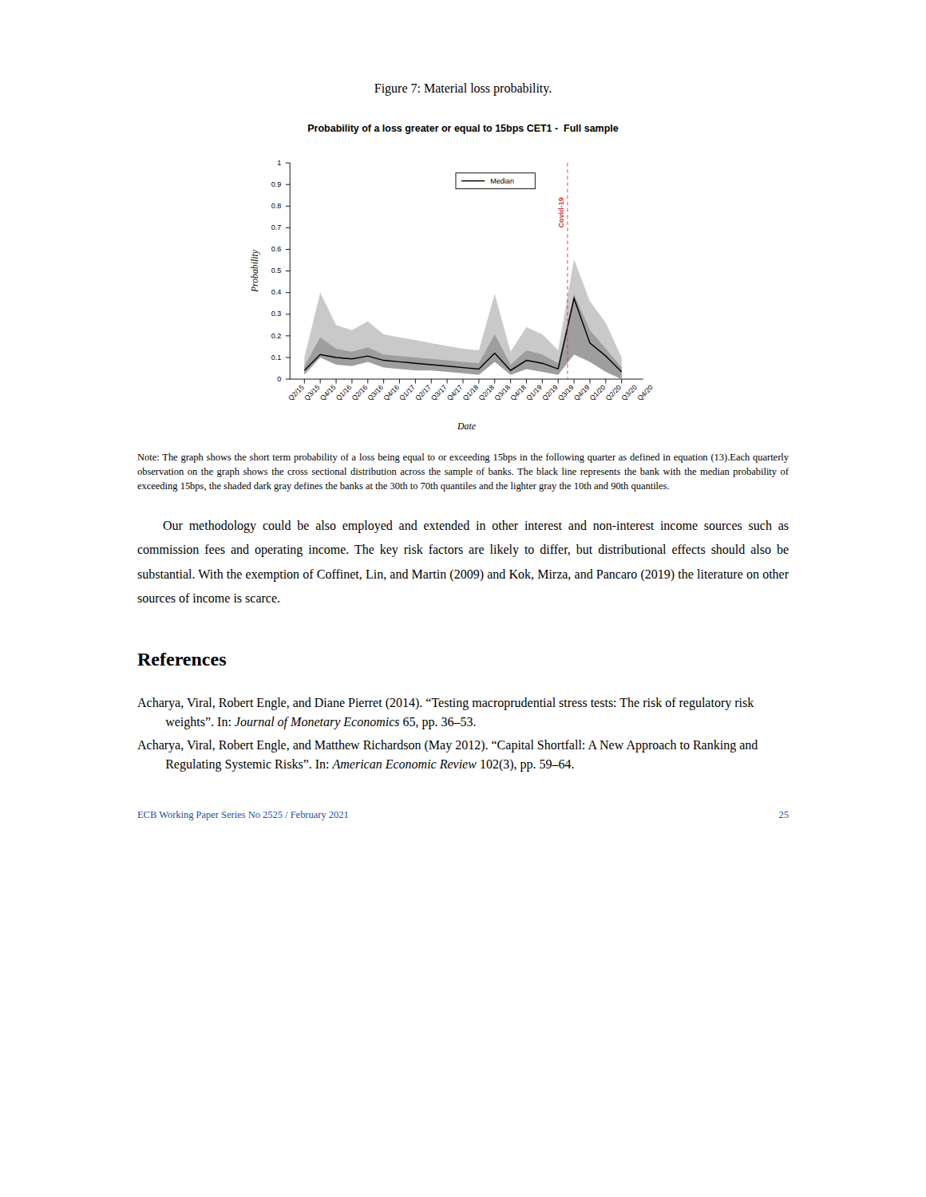Figure 7: Material loss probability.
Probability of a loss greater or equal to 15bps CET1 - Full sample
1 0.9 0.8 0.7 0.6 0.5 0.4 0.3 0.2 0.1 0 Probability Covid-19 Median Q2/15 Q3/15 Q4/15 Q1/16 Q2/16 Q3/16 Q4/16 Q1/17 Q2/17 Q3/17 Q4/17 Q1/18 Q2/18 Q3/18 Q4/18 Q1/19 Q2/19 Q3/19 Q4/19 Q1/20 Q2/20 Q3/20 Q4/20 Date
Note: The graph shows the short term probability of a loss being equal to or exceeding 15bps in the following quarter as defined in equation (13).Each quarterly observation on the graph shows the cross sectional distribution across the sample of banks. The black line represents the bank with the median probability of exceeding 15bps, the shaded dark gray defines the banks at the 30th to 70th quantiles and the lighter gray the 10th and 90th quantiles.
Our methodology could be also employed and extended in other interest and non-interest income sources such as commission fees and operating income. The key risk factors are likely to differ, but distributional effects should also be substantial. With the exemption of Coffinet, Lin, and Martin (2009) and Kok, Mirza, and Pancaro (2019) the literature on other sources of income is scarce.
References
Acharya, Viral, Robert Engle, and Diane Pierret (2014). “Testing macroprudential stress tests: The risk of regulatory risk weights”. In: Journal of Monetary Economics 65, pp. 36–53.
Acharya, Viral, Robert Engle, and Matthew Richardson (May 2012). “Capital Shortfall: A New Approach to Ranking and Regulating Systemic Risks”. In: American Economic Review 102(3), pp. 59–64.
ECB Working Paper Series No 2525 / February 2021 25